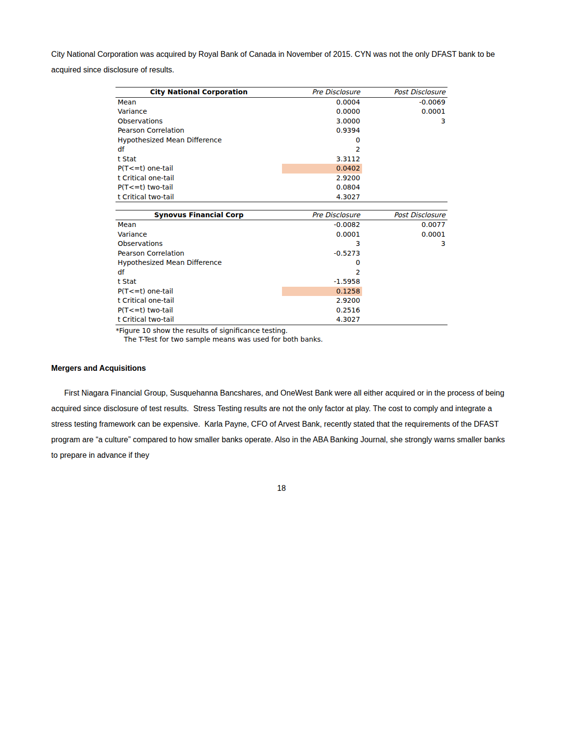City National Corporation was acquired by Royal Bank of Canada in November of 2015. CYN was not the only DFAST bank to be acquired since disclosure of results.
| City National Corporation | Pre Disclosure | Post Disclosure |
| --- | --- | --- |
| Mean | 0.0004 | -0.0069 |
| Variance | 0.0000 | 0.0001 |
| Observations | 3.0000 | 3 |
| Pearson Correlation | 0.9394 | |
| Hypothesized Mean Difference | 0 | |
| df | 2 | |
| t Stat | 3.3112 | |
| P(T<=t) one-tail | 0.0402 | |
| t Critical one-tail | 2.9200 | |
| P(T<=t) two-tail | 0.0804 | |
| t Critical two-tail | 4.3027 | |
| Synovus Financial Corp | Pre Disclosure | Post Disclosure |
| --- | --- | --- |
| Mean | -0.0082 | 0.0077 |
| Variance | 0.0001 | 0.0001 |
| Observations | 3 | 3 |
| Pearson Correlation | -0.5273 | |
| Hypothesized Mean Difference | 0 | |
| df | 2 | |
| t Stat | -1.5958 | |
| P(T<=t) one-tail | 0.1258 | |
| t Critical one-tail | 2.9200 | |
| P(T<=t) two-tail | 0.2516 | |
| t Critical two-tail | 4.3027 | |
*Figure 10 show the results of significance testing. The T-Test for two sample means was used for both banks.
Mergers and Acquisitions
First Niagara Financial Group, Susquehanna Bancshares, and OneWest Bank were all either acquired or in the process of being acquired since disclosure of test results. Stress Testing results are not the only factor at play. The cost to comply and integrate a stress testing framework can be expensive. Karla Payne, CFO of Arvest Bank, recently stated that the requirements of the DFAST program are “a culture” compared to how smaller banks operate. Also in the ABA Banking Journal, she strongly warns smaller banks to prepare in advance if they
18